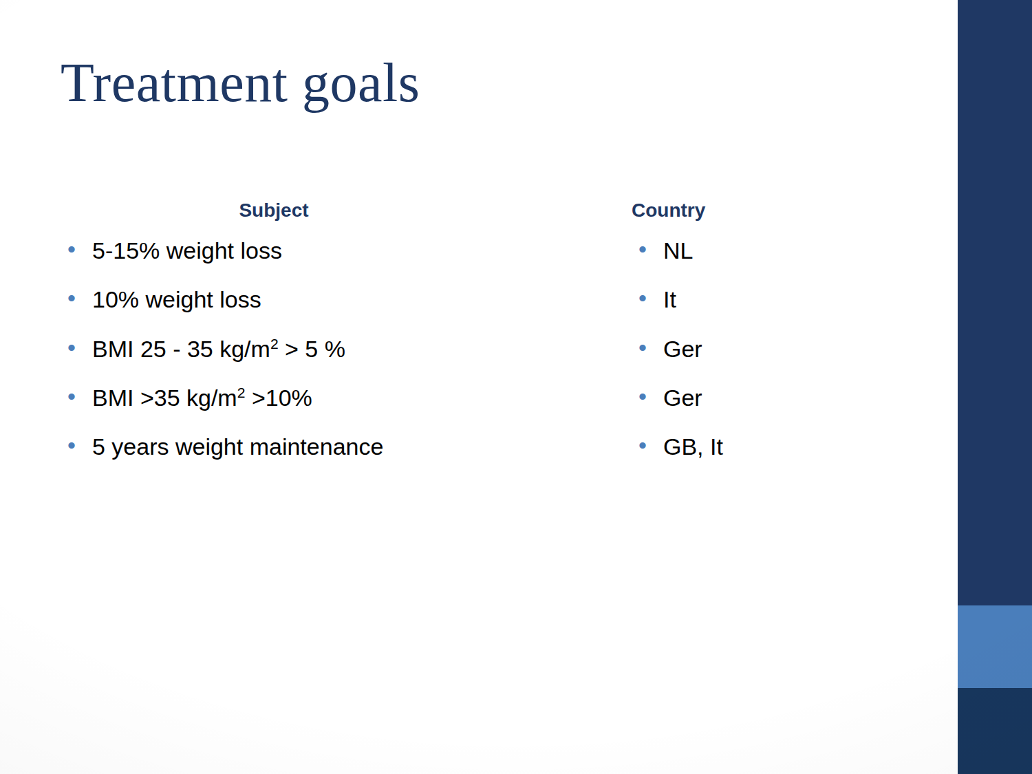Treatment goals
Subject
5-15% weight loss
10% weight loss
BMI 25 - 35 kg/m2 > 5 %
BMI >35 kg/m2 >10%
5 years weight maintenance
Country
NL
It
Ger
Ger
GB, It